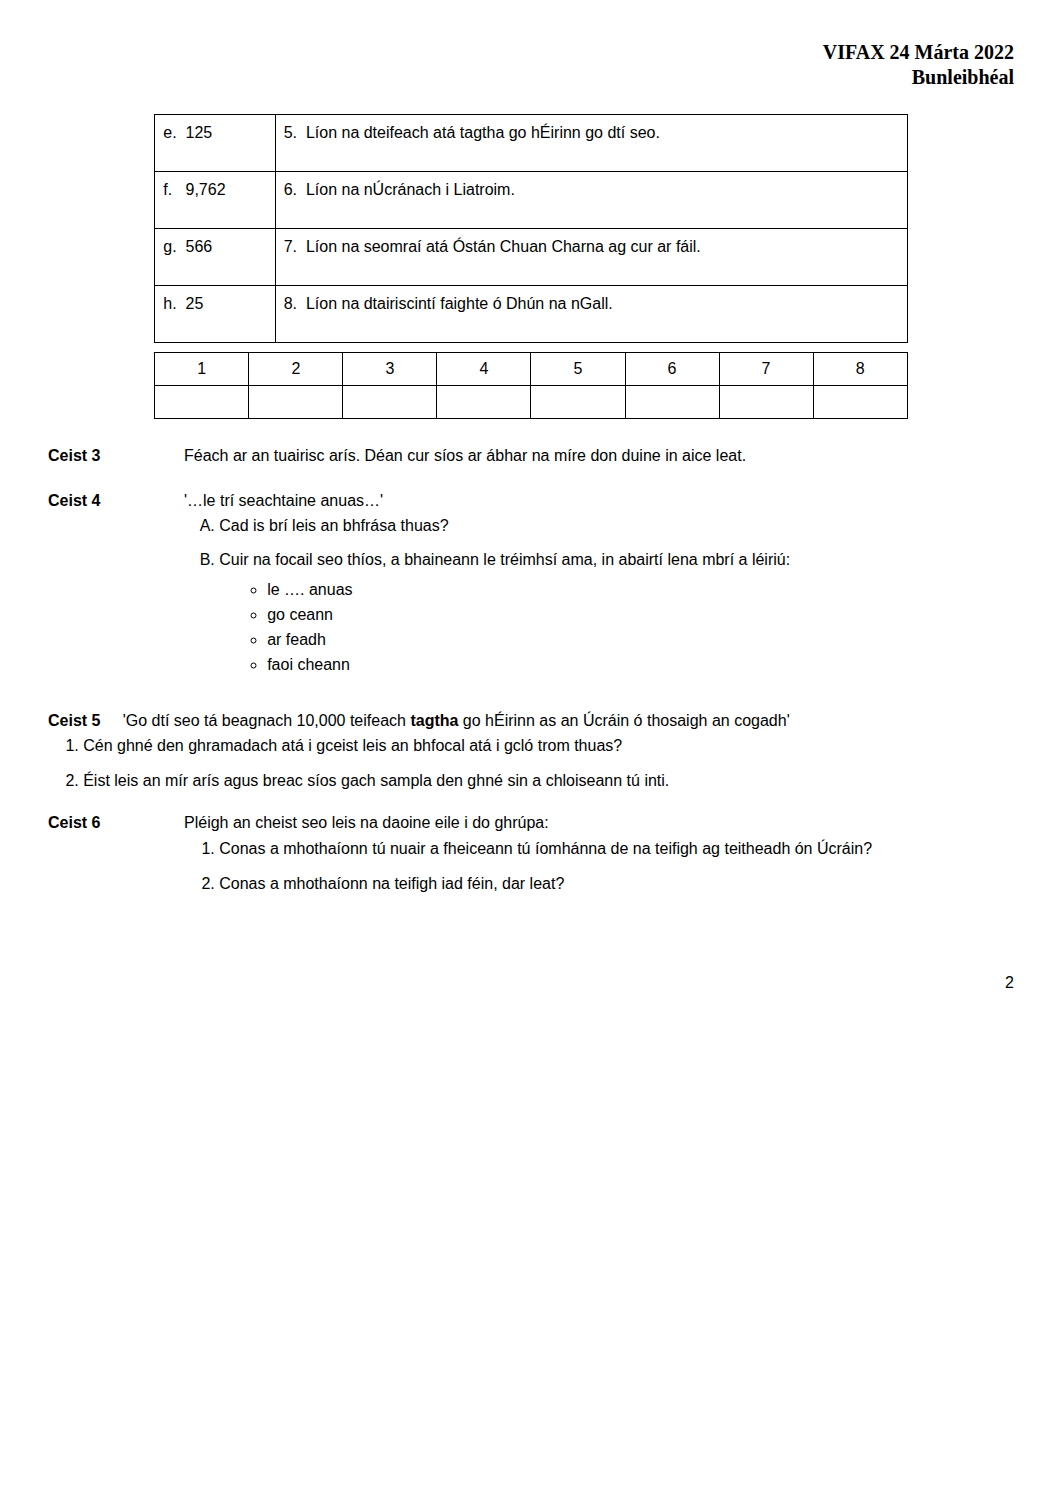VIFAX 24 Márta 2022
Bunleibhéal
| e. 125 | 5. Líon na dteifeach atá tagtha go hÉirinn go dtí seo. |
| f. 9,762 | 6. Líon na nÚcránach i Liatroim. |
| g. 566 | 7. Líon na seomraí atá Óstán Chuan Charna ag cur ar fáil. |
| h. 25 | 8. Líon na dtairiscintí faighte ó Dhún na nGall. |
| 1 | 2 | 3 | 4 | 5 | 6 | 7 | 8 |
Ceist 3
Féach ar an tuairisc arís. Déan cur síos ar ábhar na míre don duine in aice leat.
Ceist 4
'…le trí seachtaine anuas…'
Cad is brí leis an bhfrása thuas?
Cuir na focail seo thíos, a bhaineann le tréimhsí ama, in abairtí lena mbrí a léiriú:
le …. anuas
go ceann
ar feadh
faoi cheann
Ceist 5 'Go dtí seo tá beagnach 10,000 teifeach tagtha go hÉirinn as an Úcráin ó thosaigh an cogadh'
Cén ghné den ghramadach atá i gceist leis an bhfocal atá i gcló trom thuas?
Éist leis an mír arís agus breac síos gach sampla den ghné sin a chloiseann tú inti.
Ceist 6
Pléigh an cheist seo leis na daoine eile i do ghrúpa:
Conas a mhothaíonn tú nuair a fheiceann tú íomhánna de na teifigh ag teitheadh ón Úcráin?
Conas a mhothaíonn na teifigh iad féin, dar leat?
2